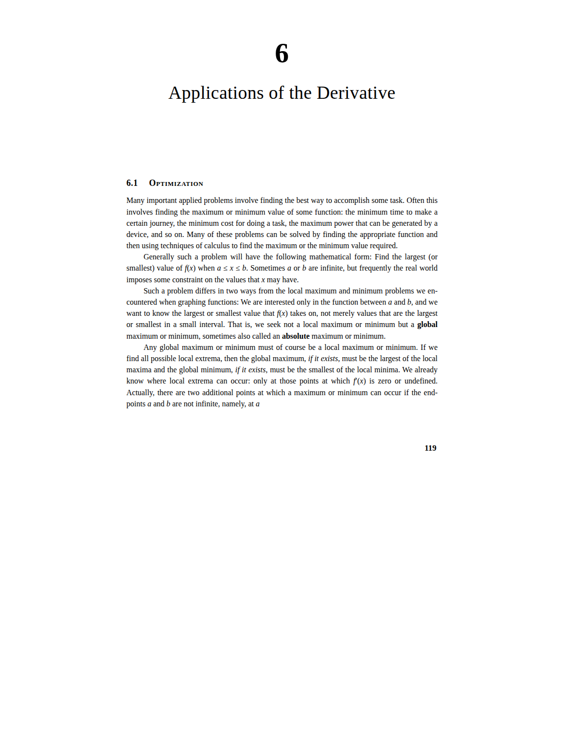6
Applications of the Derivative
6.1 Optimization
Many important applied problems involve finding the best way to accomplish some task. Often this involves finding the maximum or minimum value of some function: the minimum time to make a certain journey, the minimum cost for doing a task, the maximum power that can be generated by a device, and so on. Many of these problems can be solved by finding the appropriate function and then using techniques of calculus to find the maximum or the minimum value required.
Generally such a problem will have the following mathematical form: Find the largest (or smallest) value of f(x) when a ≤ x ≤ b. Sometimes a or b are infinite, but frequently the real world imposes some constraint on the values that x may have.
Such a problem differs in two ways from the local maximum and minimum problems we encountered when graphing functions: We are interested only in the function between a and b, and we want to know the largest or smallest value that f(x) takes on, not merely values that are the largest or smallest in a small interval. That is, we seek not a local maximum or minimum but a global maximum or minimum, sometimes also called an absolute maximum or minimum.
Any global maximum or minimum must of course be a local maximum or minimum. If we find all possible local extrema, then the global maximum, if it exists, must be the largest of the local maxima and the global minimum, if it exists, must be the smallest of the local minima. We already know where local extrema can occur: only at those points at which f′(x) is zero or undefined. Actually, there are two additional points at which a maximum or minimum can occur if the endpoints a and b are not infinite, namely, at a
119